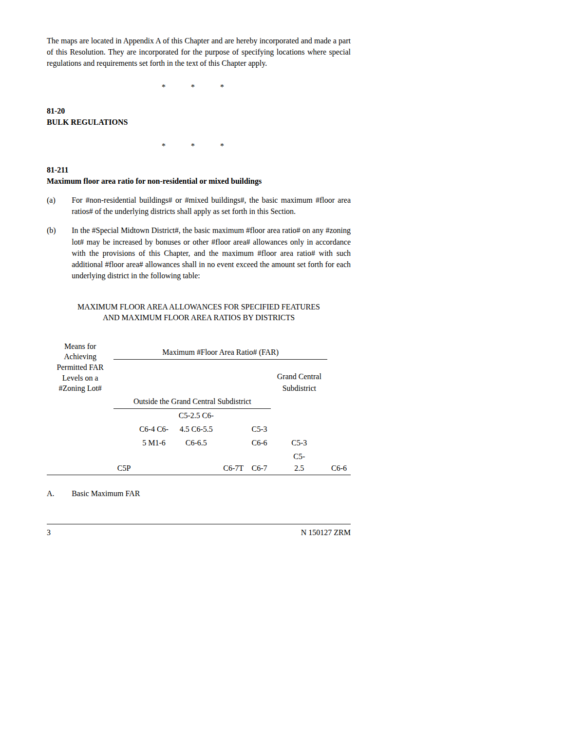The maps are located in Appendix A of this Chapter and are hereby incorporated and made a part of this Resolution. They are incorporated for the purpose of specifying locations where special regulations and requirements set forth in the text of this Chapter apply.
* * *
81-20
BULK REGULATIONS
* * *
81-211
Maximum floor area ratio for non-residential or mixed buildings
(a)
For #non-residential buildings# or #mixed buildings#, the basic maximum #floor area ratios# of the underlying districts shall apply as set forth in this Section.
(b)
In the #Special Midtown District#, the basic maximum #floor area ratio# on any #zoning lot# may be increased by bonuses or other #floor area# allowances only in accordance with the provisions of this Chapter, and the maximum #floor area ratio# with such additional #floor area# allowances shall in no event exceed the amount set forth for each underlying district in the following table:
MAXIMUM FLOOR AREA ALLOWANCES FOR SPECIFIED FEATURES
AND MAXIMUM FLOOR AREA RATIOS BY DISTRICTS
| Means for Achieving Permitted FAR Levels on a #Zoning Lot# | Maximum #Floor Area Ratio# (FAR) |
| | Grand Central Subdistrict |
| | Outside the Grand Central Subdistrict | |
| | | | C5-2.5 C6- | | | |
| | | C6-4 C6- | 4.5 C6-5.5 | | C5-3 | |
| | | 5 M1-6 | C6-6.5 | | C6-6 | C5-3 |
| | C5P | | | C6-7T | C6-7 | C5- 2.5 | C6-6 |
A.
Basic Maximum FAR
3 N 150127 ZRM